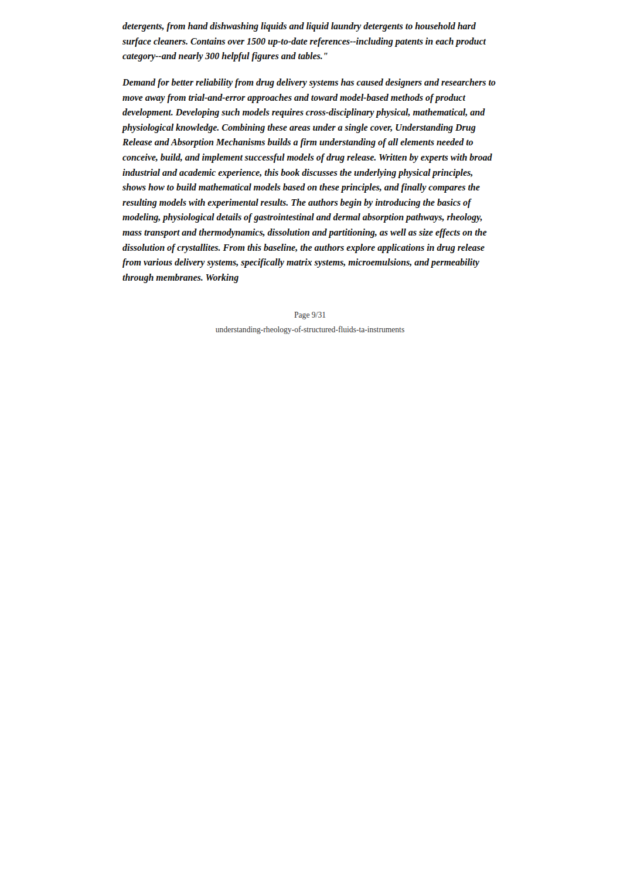detergents, from hand dishwashing liquids and liquid laundry detergents to household hard surface cleaners. Contains over 1500 up-to-date references--including patents in each product category--and nearly 300 helpful figures and tables."
Demand for better reliability from drug delivery systems has caused designers and researchers to move away from trial-and-error approaches and toward model-based methods of product development. Developing such models requires cross-disciplinary physical, mathematical, and physiological knowledge. Combining these areas under a single cover, Understanding Drug Release and Absorption Mechanisms builds a firm understanding of all elements needed to conceive, build, and implement successful models of drug release. Written by experts with broad industrial and academic experience, this book discusses the underlying physical principles, shows how to build mathematical models based on these principles, and finally compares the resulting models with experimental results. The authors begin by introducing the basics of modeling, physiological details of gastrointestinal and dermal absorption pathways, rheology, mass transport and thermodynamics, dissolution and partitioning, as well as size effects on the dissolution of crystallites. From this baseline, the authors explore applications in drug release from various delivery systems, specifically matrix systems, microemulsions, and permeability through membranes. Working
Page 9/31
understanding-rheology-of-structured-fluids-ta-instruments